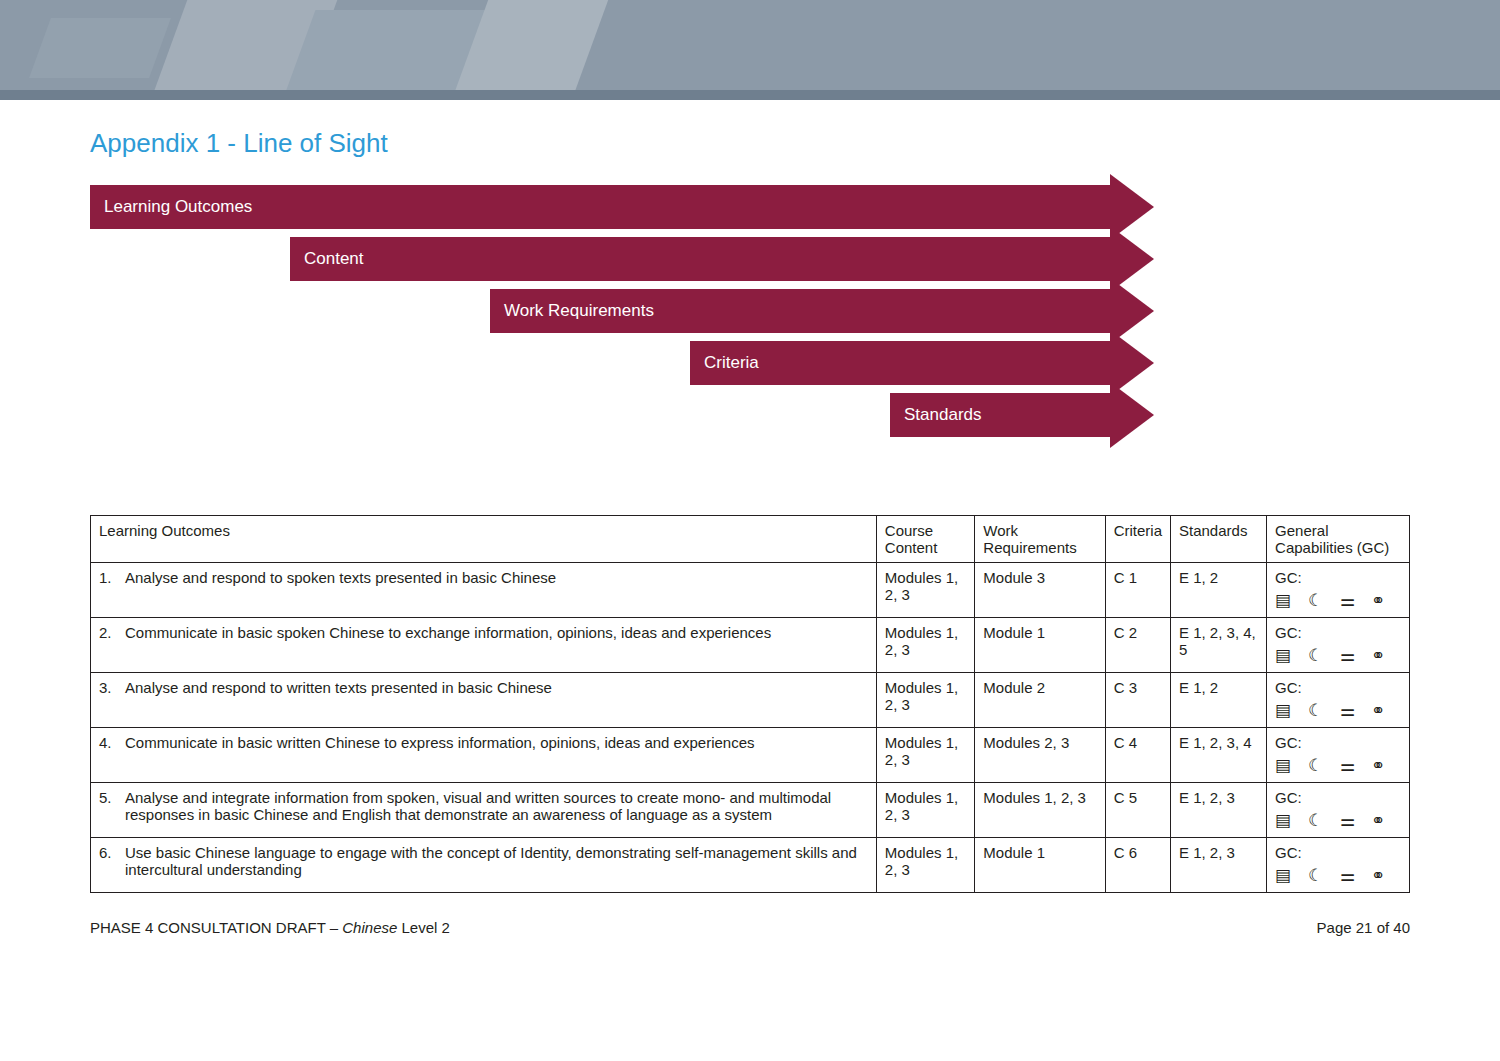Appendix 1 - Line of Sight
Learning Outcomes
Content
Work Requirements
Criteria
Standards
| Learning Outcomes | Course Content | Work Requirements | Criteria | Standards | General Capabilities (GC) |
| --- | --- | --- | --- | --- | --- |
| 1. Analyse and respond to spoken texts presented in basic Chinese | Modules 1, 2, 3 | Module 3 | C 1 | E 1, 2 | GC: ▤ ☾ ⚌ ⚭ |
| 2. Communicate in basic spoken Chinese to exchange information, opinions, ideas and experiences | Modules 1, 2, 3 | Module 1 | C 2 | E 1, 2, 3, 4, 5 | GC: ▤ ☾ ⚌ ⚭ |
| 3. Analyse and respond to written texts presented in basic Chinese | Modules 1, 2, 3 | Module 2 | C 3 | E 1, 2 | GC: ▤ ☾ ⚌ ⚭ |
| 4. Communicate in basic written Chinese to express information, opinions, ideas and experiences | Modules 1, 2, 3 | Modules 2, 3 | C 4 | E 1, 2, 3, 4 | GC: ▤ ☾ ⚌ ⚭ |
| 5. Analyse and integrate information from spoken, visual and written sources to create mono- and multimodal responses in basic Chinese and English that demonstrate an awareness of language as a system | Modules 1, 2, 3 | Modules 1, 2, 3 | C 5 | E 1, 2, 3 | GC: ▤ ☾ ⚌ ⚭ |
| 6. Use basic Chinese language to engage with the concept of Identity, demonstrating self-management skills and intercultural understanding | Modules 1, 2, 3 | Module 1 | C 6 | E 1, 2, 3 | GC: ▤ ☾ ⚌ ⚭ |
PHASE 4 CONSULTATION DRAFT – Chinese Level 2
Page 21 of 40